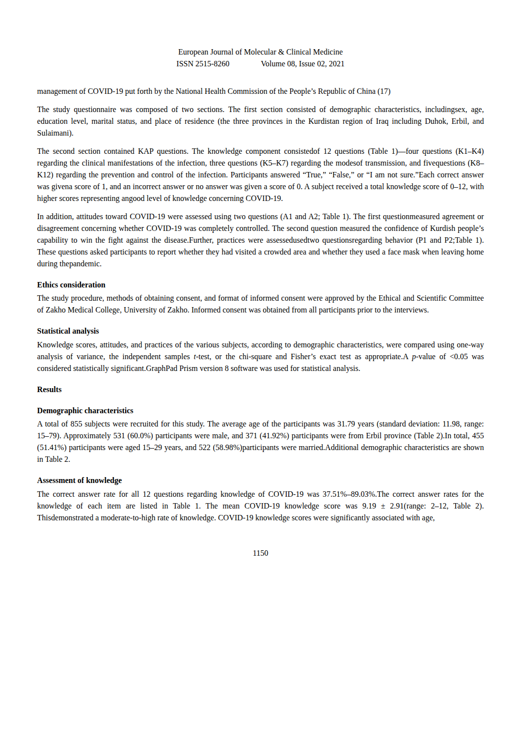European Journal of Molecular & Clinical Medicine ISSN 2515-8260 Volume 08, Issue 02, 2021
management of COVID-19 put forth by the National Health Commission of the People’s Republic of China (17)
The study questionnaire was composed of two sections. The first section consisted of demographic characteristics, includingsex, age, education level, marital status, and place of residence (the three provinces in the Kurdistan region of Iraq including Duhok, Erbil, and Sulaimani).
The second section contained KAP questions. The knowledge component consistedof 12 questions (Table 1)—four questions (K1–K4) regarding the clinical manifestations of the infection, three questions (K5–K7) regarding the modesof transmission, and fivequestions (K8–K12) regarding the prevention and control of the infection. Participants answered “True,” “False,” or “I am not sure.”Each correct answer was givena score of 1, and an incorrect answer or no answer was given a score of 0. A subject received a total knowledge score of 0–12, with higher scores representing angood level of knowledge concerning COVID-19.
In addition, attitudes toward COVID-19 were assessed using two questions (A1 and A2; Table 1). The first questionmeasured agreement or disagreement concerning whether COVID-19 was completely controlled. The second question measured the confidence of Kurdish people’s capability to win the fight against the disease.Further, practices were assessedusedtwo questionsregarding behavior (P1 and P2;Table 1). These questions asked participants to report whether they had visited a crowded area and whether they used a face mask when leaving home during thepandemic.
Ethics consideration
The study procedure, methods of obtaining consent, and format of informed consent were approved by the Ethical and Scientific Committee of Zakho Medical College, University of Zakho. Informed consent was obtained from all participants prior to the interviews.
Statistical analysis
Knowledge scores, attitudes, and practices of the various subjects, according to demographic characteristics, were compared using one-way analysis of variance, the independent samples t-test, or the chi-square and Fisher’s exact test as appropriate.A p-value of <0.05 was considered statistically significant.GraphPad Prism version 8 software was used for statistical analysis.
Results
Demographic characteristics
A total of 855 subjects were recruited for this study. The average age of the participants was 31.79 years (standard deviation: 11.98, range: 15–79). Approximately 531 (60.0%) participants were male, and 371 (41.92%) participants were from Erbil province (Table 2).In total, 455 (51.41%) participants were aged 15–29 years, and 522 (58.98%)participants were married.Additional demographic characteristics are shown in Table 2.
Assessment of knowledge
The correct answer rate for all 12 questions regarding knowledge of COVID-19 was 37.51%–89.03%.The correct answer rates for the knowledge of each item are listed in Table 1. The mean COVID-19 knowledge score was 9.19 ± 2.91(range: 2–12, Table 2). Thisdemonstrated a moderate-to-high rate of knowledge. COVID-19 knowledge scores were significantly associated with age,
1150